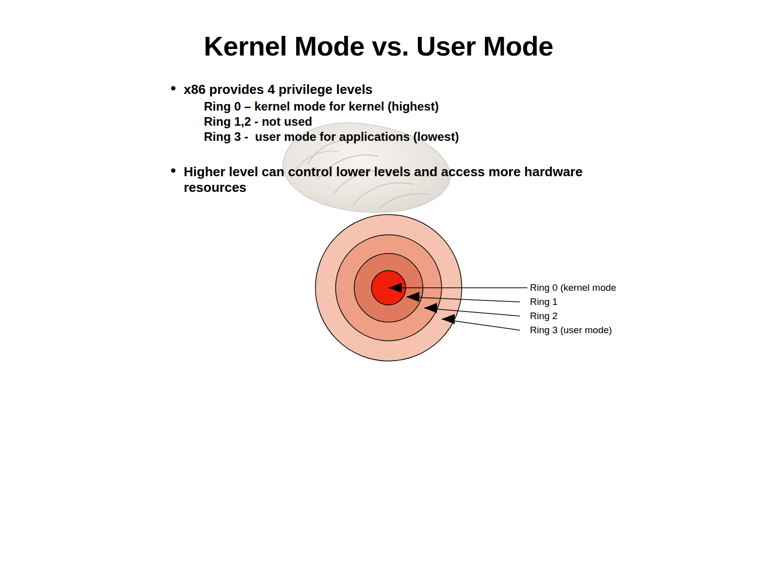Kernel Mode vs. User Mode
x86 provides 4 privilege levels
Ring 0 – kernel mode for kernel (highest)
Ring 1,2 - not used
Ring 3 - user mode for applications (lowest)
Higher level can control lower levels and access more hardware resources
Ring 0 (kernel mode) Ring 1 Ring 2 Ring 3 (user mode)